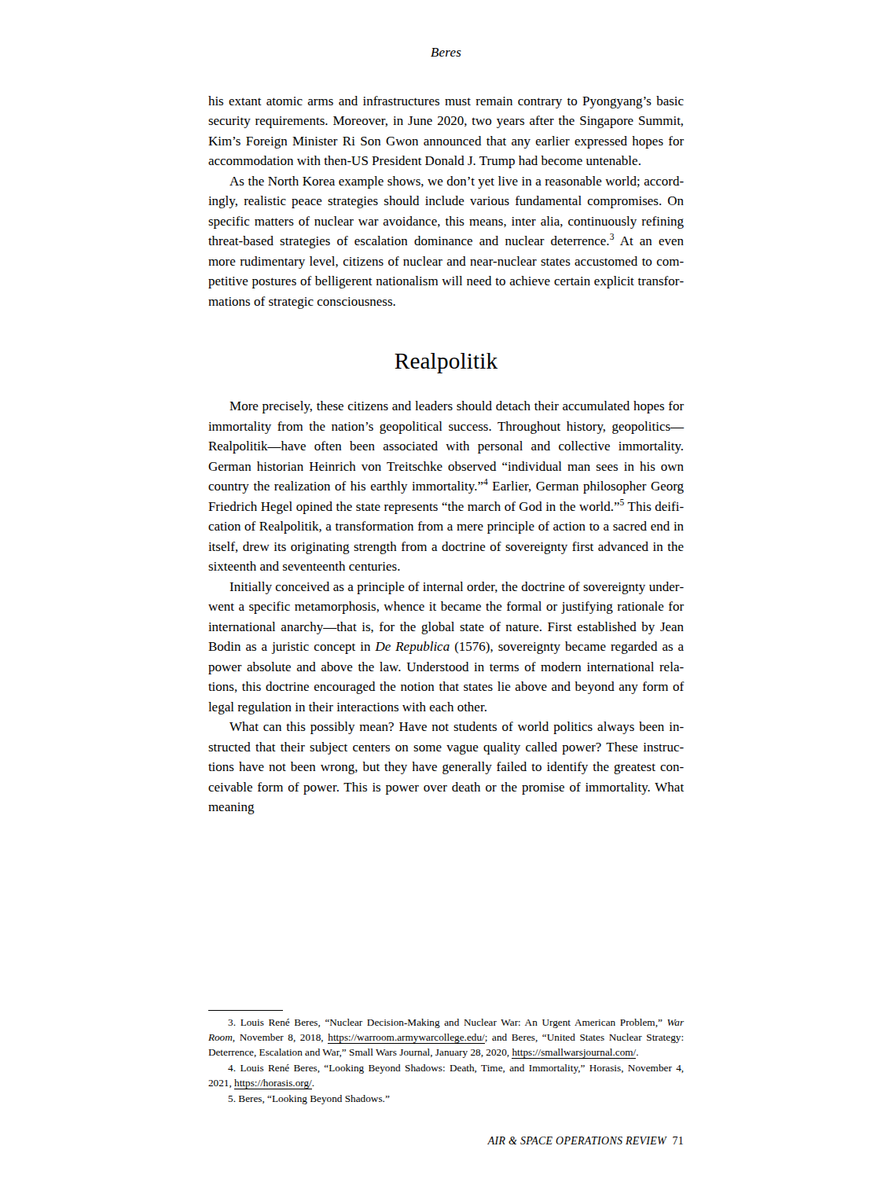Beres
his extant atomic arms and infrastructures must remain contrary to Pyongyang’s basic security requirements. Moreover, in June 2020, two years after the Singapore Summit, Kim’s Foreign Minister Ri Son Gwon announced that any earlier expressed hopes for accommodation with then-US President Donald J. Trump had become untenable.
As the North Korea example shows, we don’t yet live in a reasonable world; accordingly, realistic peace strategies should include various fundamental compromises. On specific matters of nuclear war avoidance, this means, inter alia, continuously refining threat-based strategies of escalation dominance and nuclear deterrence.3 At an even more rudimentary level, citizens of nuclear and near-nuclear states accustomed to competitive postures of belligerent nationalism will need to achieve certain explicit transformations of strategic consciousness.
Realpolitik
More precisely, these citizens and leaders should detach their accumulated hopes for immortality from the nation’s geopolitical success. Throughout history, geopolitics—Realpolitik—have often been associated with personal and collective immortality. German historian Heinrich von Treitschke observed “individual man sees in his own country the realization of his earthly immortality.”4 Earlier, German philosopher Georg Friedrich Hegel opined the state represents “the march of God in the world.”5 This deification of Realpolitik, a transformation from a mere principle of action to a sacred end in itself, drew its originating strength from a doctrine of sovereignty first advanced in the sixteenth and seventeenth centuries.
Initially conceived as a principle of internal order, the doctrine of sovereignty underwent a specific metamorphosis, whence it became the formal or justifying rationale for international anarchy—that is, for the global state of nature. First established by Jean Bodin as a juristic concept in De Republica (1576), sovereignty became regarded as a power absolute and above the law. Understood in terms of modern international relations, this doctrine encouraged the notion that states lie above and beyond any form of legal regulation in their interactions with each other.
What can this possibly mean? Have not students of world politics always been instructed that their subject centers on some vague quality called power? These instructions have not been wrong, but they have generally failed to identify the greatest conceivable form of power. This is power over death or the promise of immortality. What meaning
3. Louis René Beres, “Nuclear Decision-Making and Nuclear War: An Urgent American Problem,” War Room, November 8, 2018, https://warroom.armywarcollege.edu/; and Beres, “United States Nuclear Strategy: Deterrence, Escalation and War,” Small Wars Journal, January 28, 2020, https://smallwarsjournal.com/.
4. Louis René Beres, “Looking Beyond Shadows: Death, Time, and Immortality,” Horasis, November 4, 2021, https://horasis.org/.
5. Beres, “Looking Beyond Shadows.”
AIR & SPACE OPERATIONS REVIEW 71